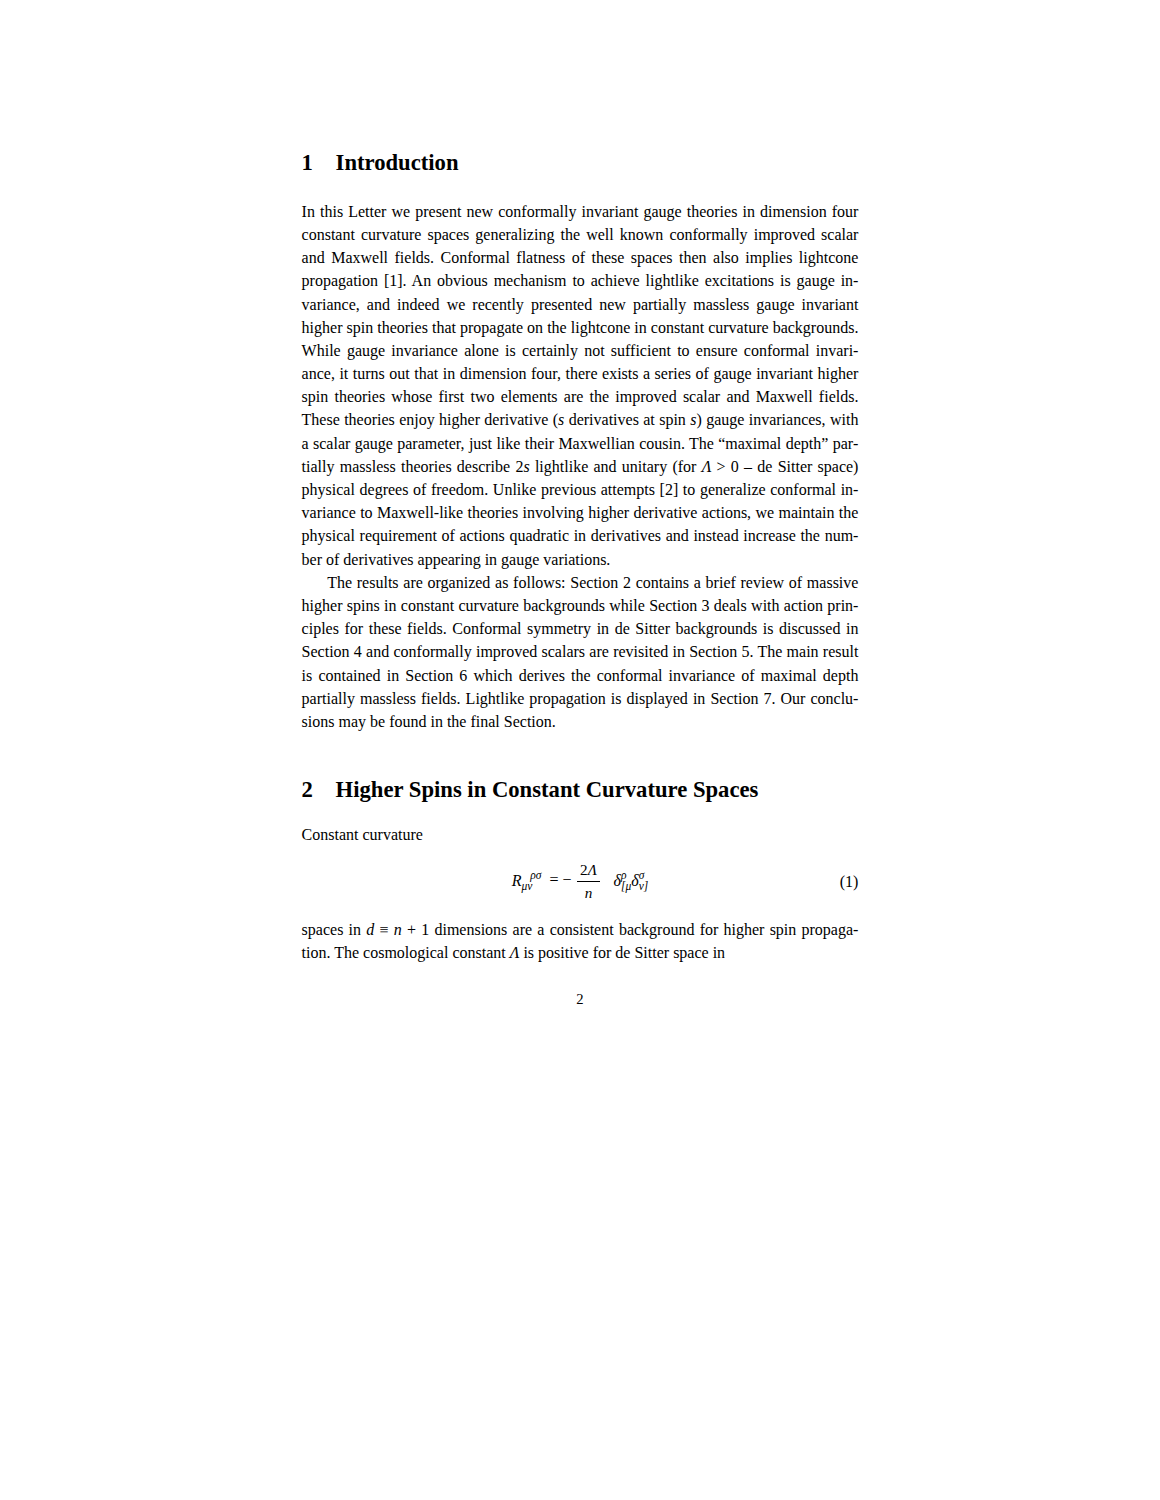1 Introduction
In this Letter we present new conformally invariant gauge theories in dimension four constant curvature spaces generalizing the well known conformally improved scalar and Maxwell fields. Conformal flatness of these spaces then also implies lightcone propagation [1]. An obvious mechanism to achieve lightlike excitations is gauge invariance, and indeed we recently presented new partially massless gauge invariant higher spin theories that propagate on the lightcone in constant curvature backgrounds. While gauge invariance alone is certainly not sufficient to ensure conformal invariance, it turns out that in dimension four, there exists a series of gauge invariant higher spin theories whose first two elements are the improved scalar and Maxwell fields. These theories enjoy higher derivative (s derivatives at spin s) gauge invariances, with a scalar gauge parameter, just like their Maxwellian cousin. The “maximal depth” partially massless theories describe 2s lightlike and unitary (for Λ > 0 – de Sitter space) physical degrees of freedom. Unlike previous attempts [2] to generalize conformal invariance to Maxwell-like theories involving higher derivative actions, we maintain the physical requirement of actions quadratic in derivatives and instead increase the number of derivatives appearing in gauge variations.
The results are organized as follows: Section 2 contains a brief review of massive higher spins in constant curvature backgrounds while Section 3 deals with action principles for these fields. Conformal symmetry in de Sitter backgrounds is discussed in Section 4 and conformally improved scalars are revisited in Section 5. The main result is contained in Section 6 which derives the conformal invariance of maximal depth partially massless fields. Lightlike propagation is displayed in Section 7. Our conclusions may be found in the final Section.
2 Higher Spins in Constant Curvature Spaces
Constant curvature
R ρσ μν = − 2 Λ n δρ[μ δσν] (1)
spaces in d ≡ n + 1 dimensions are a consistent background for higher spin propagation. The cosmological constant Λ is positive for de Sitter space in
2